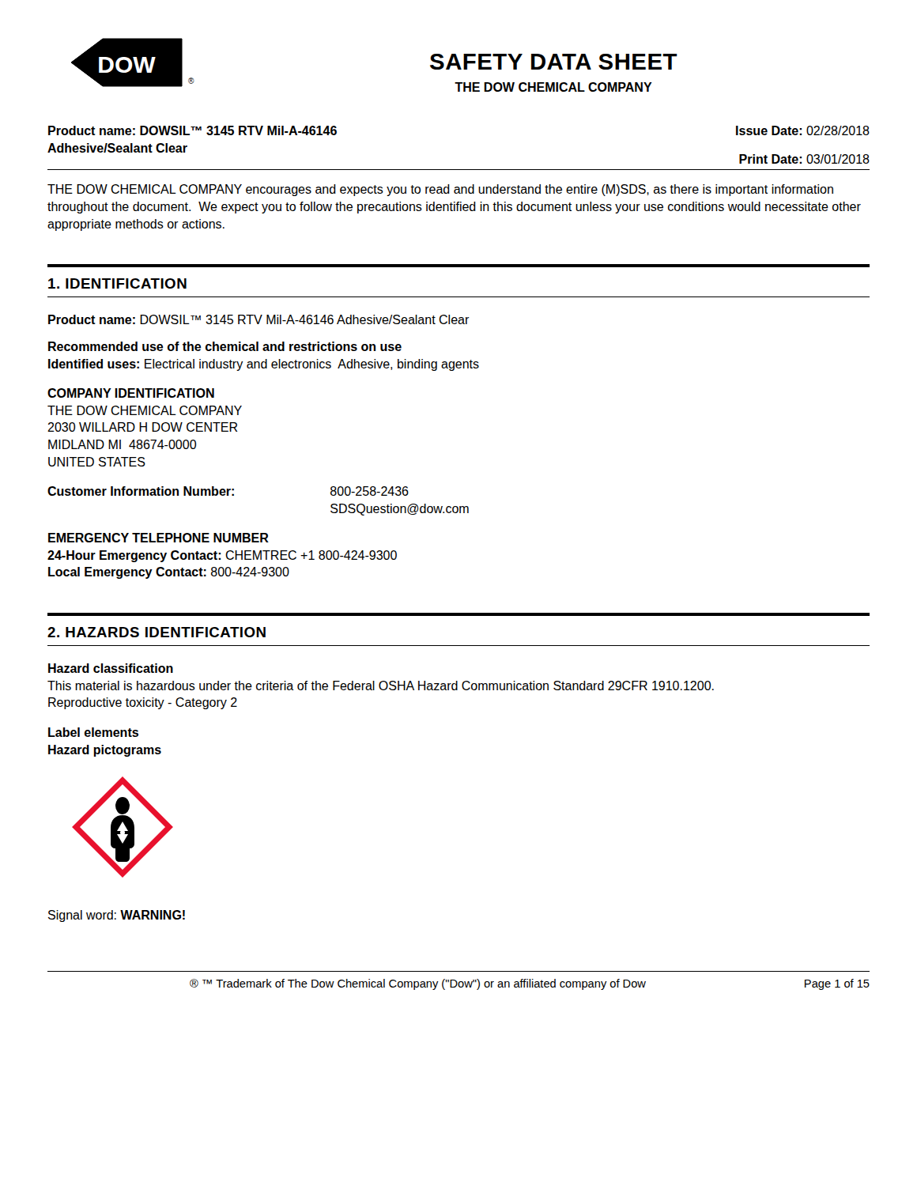DOW ®
SAFETY DATA SHEET
THE DOW CHEMICAL COMPANY
Product name: DOWSIL™ 3145 RTV Mil-A-46146
Adhesive/Sealant Clear
Issue Date: 02/28/2018
Print Date: 03/01/2018
THE DOW CHEMICAL COMPANY encourages and expects you to read and understand the entire (M)SDS, as there is important information throughout the document. We expect you to follow the precautions identified in this document unless your use conditions would necessitate other appropriate methods or actions.
1. IDENTIFICATION
Product name: DOWSIL™ 3145 RTV Mil-A-46146 Adhesive/Sealant Clear
Recommended use of the chemical and restrictions on use
Identified uses: Electrical industry and electronics Adhesive, binding agents
COMPANY IDENTIFICATION
THE DOW CHEMICAL COMPANY
2030 WILLARD H DOW CENTER
MIDLAND MI 48674-0000
UNITED STATES
| Customer Information Number: | 800-258-2436 SDSQuestion@dow.com |
EMERGENCY TELEPHONE NUMBER
24-Hour Emergency Contact: CHEMTREC +1 800-424-9300
Local Emergency Contact: 800-424-9300
2. HAZARDS IDENTIFICATION
Hazard classification
This material is hazardous under the criteria of the Federal OSHA Hazard Communication Standard 29CFR 1910.1200.
Reproductive toxicity - Category 2
Label elements
Hazard pictograms
Signal word: WARNING!
® ™ Trademark of The Dow Chemical Company ("Dow") or an affiliated company of Dow
Page 1 of 15